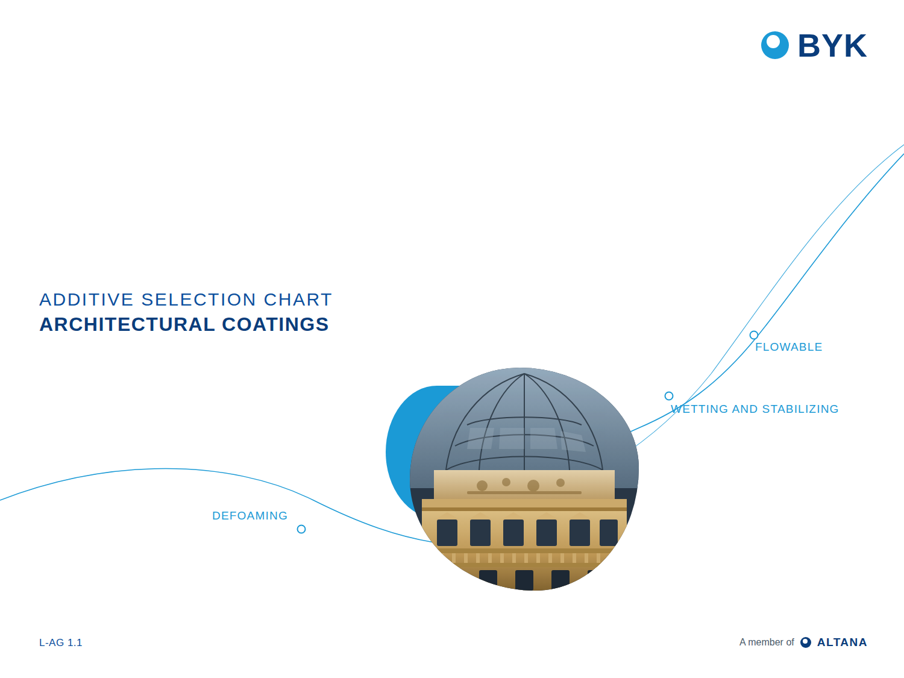BYK
Additive Selection Chart
Architectural Coatings
Flowable Wetting and Stabilizing Defoaming
L-AG 1.1
A member of ALTANA